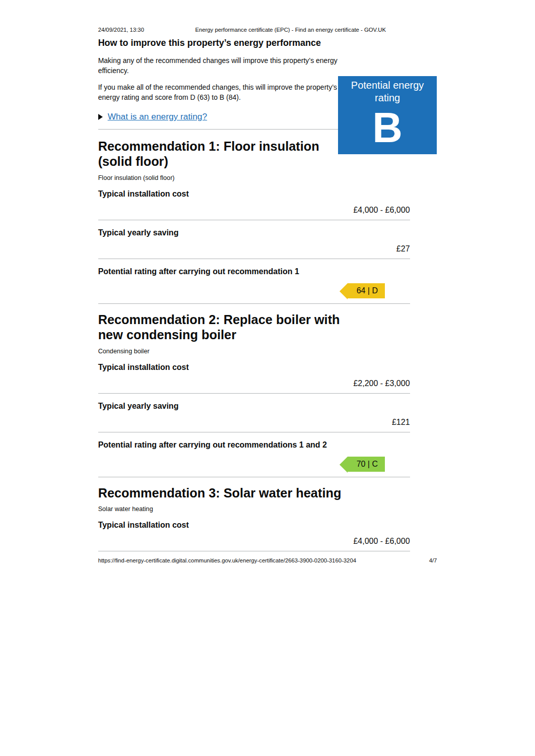24/09/2021, 13:30
Energy performance certificate (EPC) - Find an energy certificate - GOV.UK
How to improve this property’s energy performance
Making any of the recommended changes will improve this property’s energy efficiency.
If you make all of the recommended changes, this will improve the property’s energy rating and score from D (63) to B (84).
Potential energy rating
B
What is an energy rating?
Recommendation 1: Floor insulation (solid floor)
Floor insulation (solid floor)
Typical installation cost
£4,000 - £6,000
Typical yearly saving
£27
Potential rating after carrying out recommendation 1
64 | D
Recommendation 2: Replace boiler with new condensing boiler
Condensing boiler
Typical installation cost
£2,200 - £3,000
Typical yearly saving
£121
Potential rating after carrying out recommendations 1 and 2
70 | C
Recommendation 3: Solar water heating
Solar water heating
Typical installation cost
£4,000 - £6,000
https://find-energy-certificate.digital.communities.gov.uk/energy-certificate/2663-3900-0200-3160-3204
4/7